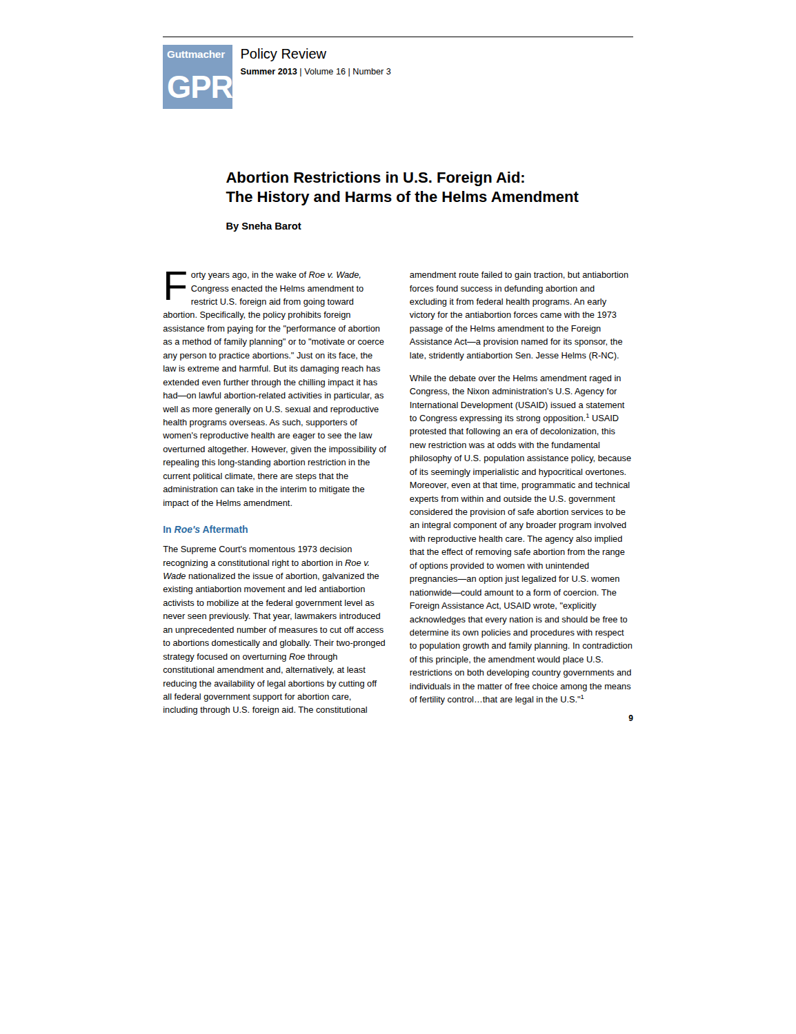Guttmacher
GPR
Policy Review
Summer 2013 | Volume 16 | Number 3
Abortion Restrictions in U.S. Foreign Aid:
The History and Harms of the Helms Amendment
By Sneha Barot
Forty years ago, in the wake of Roe v. Wade, Congress enacted the Helms amendment to restrict U.S. foreign aid from going toward abortion. Specifically, the policy prohibits foreign assistance from paying for the "performance of abortion as a method of family planning" or to "motivate or coerce any person to practice abortions." Just on its face, the law is extreme and harmful. But its damaging reach has extended even further through the chilling impact it has had—on lawful abortion-related activities in particular, as well as more generally on U.S. sexual and reproductive health programs overseas. As such, supporters of women's reproductive health are eager to see the law overturned altogether. However, given the impossibility of repealing this long-standing abortion restriction in the current political climate, there are steps that the administration can take in the interim to mitigate the impact of the Helms amendment.
In Roe's Aftermath
The Supreme Court's momentous 1973 decision recognizing a constitutional right to abortion in Roe v. Wade nationalized the issue of abortion, galvanized the existing antiabortion movement and led antiabortion activists to mobilize at the federal government level as never seen previously. That year, lawmakers introduced an unprecedented number of measures to cut off access to abortions domestically and globally. Their two-pronged strategy focused on overturning Roe through constitutional amendment and, alternatively, at least reducing the availability of legal abortions by cutting off all federal government support for abortion care, including through U.S. foreign aid. The constitutional amendment route failed to gain traction, but antiabortion forces found success in defunding abortion and excluding it from federal health programs. An early victory for the antiabortion forces came with the 1973 passage of the Helms amendment to the Foreign Assistance Act—a provision named for its sponsor, the late, stridently antiabortion Sen. Jesse Helms (R-NC).
While the debate over the Helms amendment raged in Congress, the Nixon administration's U.S. Agency for International Development (USAID) issued a statement to Congress expressing its strong opposition.1 USAID protested that following an era of decolonization, this new restriction was at odds with the fundamental philosophy of U.S. population assistance policy, because of its seemingly imperialistic and hypocritical overtones. Moreover, even at that time, programmatic and technical experts from within and outside the U.S. government considered the provision of safe abortion services to be an integral component of any broader program involved with reproductive health care. The agency also implied that the effect of removing safe abortion from the range of options provided to women with unintended pregnancies—an option just legalized for U.S. women nationwide—could amount to a form of coercion. The Foreign Assistance Act, USAID wrote, "explicitly acknowledges that every nation is and should be free to determine its own policies and procedures with respect to population growth and family planning. In contradiction of this principle, the amendment would place U.S. restrictions on both developing country governments and individuals in the matter of free choice among the means of fertility control…that are legal in the U.S."1
9